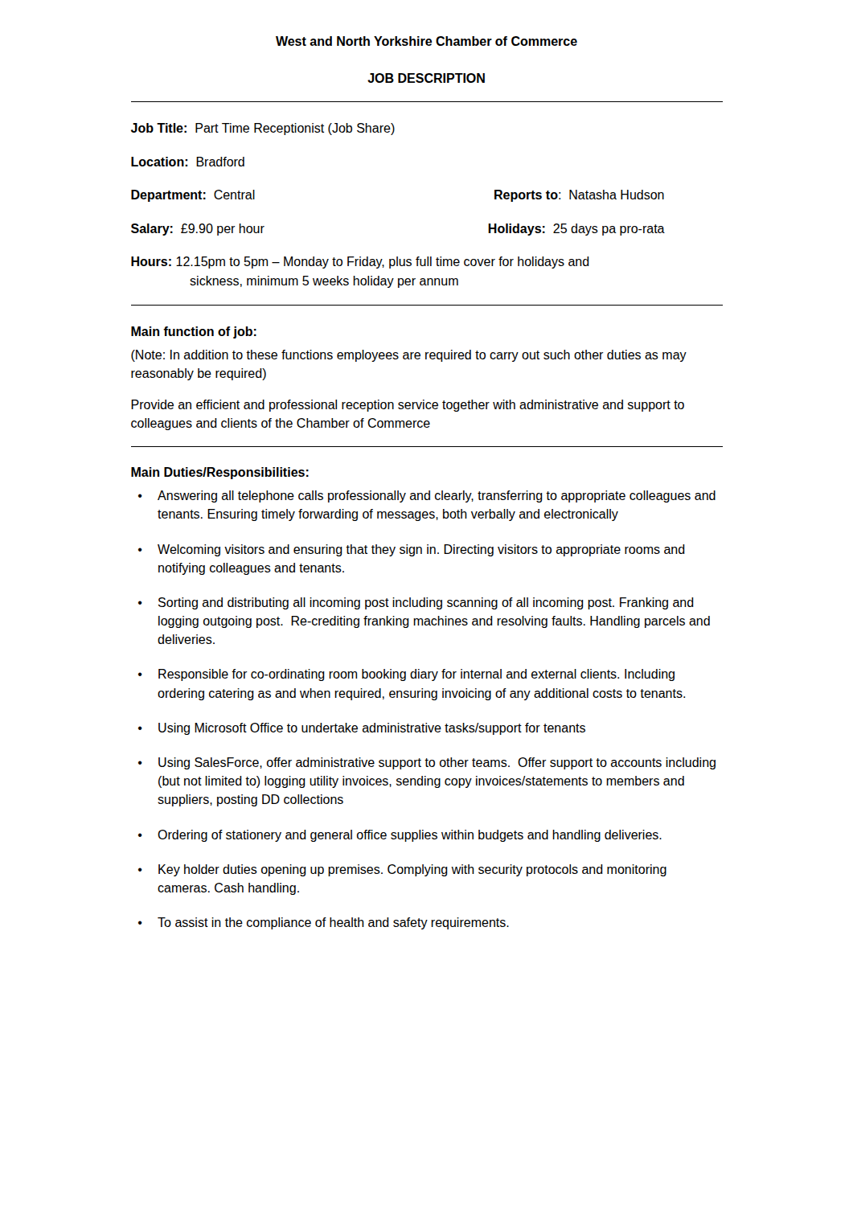West and North Yorkshire Chamber of Commerce
JOB DESCRIPTION
Job Title: Part Time Receptionist (Job Share)
Location: Bradford
Department: Central Reports to: Natasha Hudson
Salary: £9.90 per hour Holidays: 25 days pa pro-rata
Hours: 12.15pm to 5pm – Monday to Friday, plus full time cover for holidays and sickness, minimum 5 weeks holiday per annum
Main function of job:
(Note: In addition to these functions employees are required to carry out such other duties as may reasonably be required)
Provide an efficient and professional reception service together with administrative and support to colleagues and clients of the Chamber of Commerce
Main Duties/Responsibilities:
Answering all telephone calls professionally and clearly, transferring to appropriate colleagues and tenants. Ensuring timely forwarding of messages, both verbally and electronically
Welcoming visitors and ensuring that they sign in. Directing visitors to appropriate rooms and notifying colleagues and tenants.
Sorting and distributing all incoming post including scanning of all incoming post. Franking and logging outgoing post. Re-crediting franking machines and resolving faults. Handling parcels and deliveries.
Responsible for co-ordinating room booking diary for internal and external clients. Including ordering catering as and when required, ensuring invoicing of any additional costs to tenants.
Using Microsoft Office to undertake administrative tasks/support for tenants
Using SalesForce, offer administrative support to other teams. Offer support to accounts including (but not limited to) logging utility invoices, sending copy invoices/statements to members and suppliers, posting DD collections
Ordering of stationery and general office supplies within budgets and handling deliveries.
Key holder duties opening up premises. Complying with security protocols and monitoring cameras. Cash handling.
To assist in the compliance of health and safety requirements.